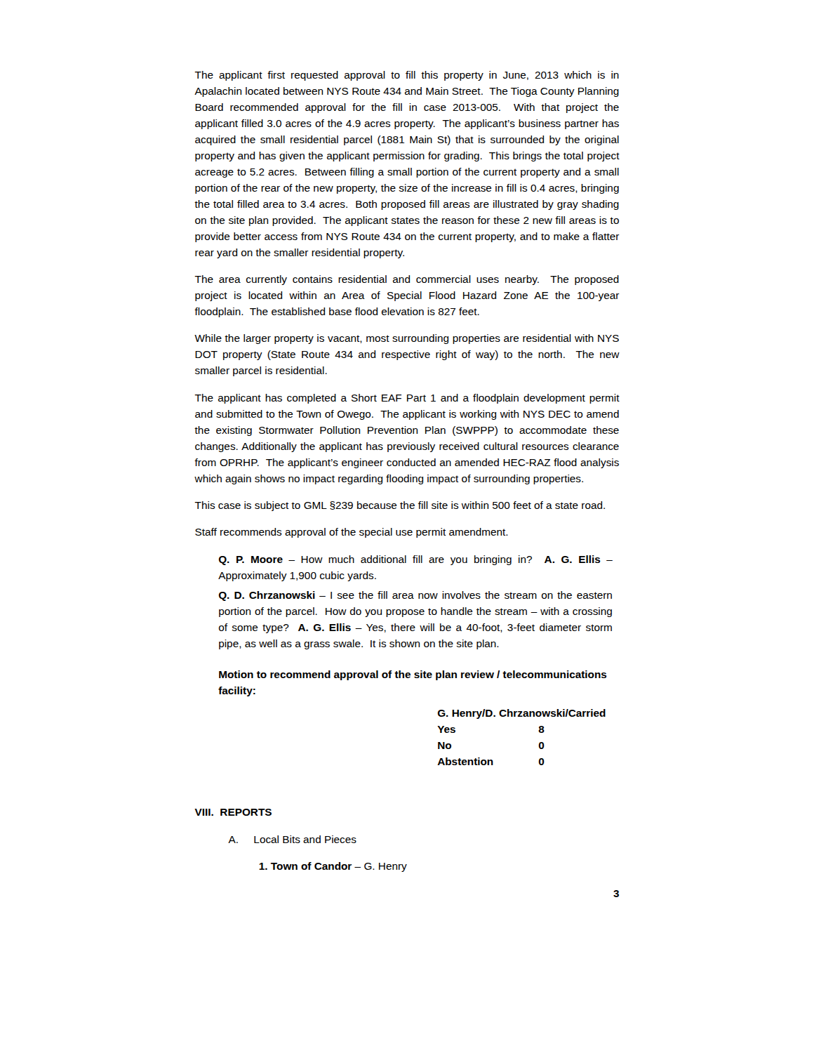The applicant first requested approval to fill this property in June, 2013 which is in Apalachin located between NYS Route 434 and Main Street. The Tioga County Planning Board recommended approval for the fill in case 2013-005. With that project the applicant filled 3.0 acres of the 4.9 acres property. The applicant’s business partner has acquired the small residential parcel (1881 Main St) that is surrounded by the original property and has given the applicant permission for grading. This brings the total project acreage to 5.2 acres. Between filling a small portion of the current property and a small portion of the rear of the new property, the size of the increase in fill is 0.4 acres, bringing the total filled area to 3.4 acres. Both proposed fill areas are illustrated by gray shading on the site plan provided. The applicant states the reason for these 2 new fill areas is to provide better access from NYS Route 434 on the current property, and to make a flatter rear yard on the smaller residential property.
The area currently contains residential and commercial uses nearby. The proposed project is located within an Area of Special Flood Hazard Zone AE the 100-year floodplain. The established base flood elevation is 827 feet.
While the larger property is vacant, most surrounding properties are residential with NYS DOT property (State Route 434 and respective right of way) to the north. The new smaller parcel is residential.
The applicant has completed a Short EAF Part 1 and a floodplain development permit and submitted to the Town of Owego. The applicant is working with NYS DEC to amend the existing Stormwater Pollution Prevention Plan (SWPPP) to accommodate these changes. Additionally the applicant has previously received cultural resources clearance from OPRHP. The applicant’s engineer conducted an amended HEC-RAZ flood analysis which again shows no impact regarding flooding impact of surrounding properties.
This case is subject to GML §239 because the fill site is within 500 feet of a state road.
Staff recommends approval of the special use permit amendment.
Q. P. Moore – How much additional fill are you bringing in? A. G. Ellis – Approximately 1,900 cubic yards.
Q. D. Chrzanowski – I see the fill area now involves the stream on the eastern portion of the parcel. How do you propose to handle the stream – with a crossing of some type? A. G. Ellis – Yes, there will be a 40-foot, 3-feet diameter storm pipe, as well as a grass swale. It is shown on the site plan.
Motion to recommend approval of the site plan review / telecommunications facility:
G. Henry/D. Chrzanowski/Carried
| Yes | 8 |
| No | 0 |
| Abstention | 0 |
VIII. REPORTS
A. Local Bits and Pieces
1. Town of Candor – G. Henry
3